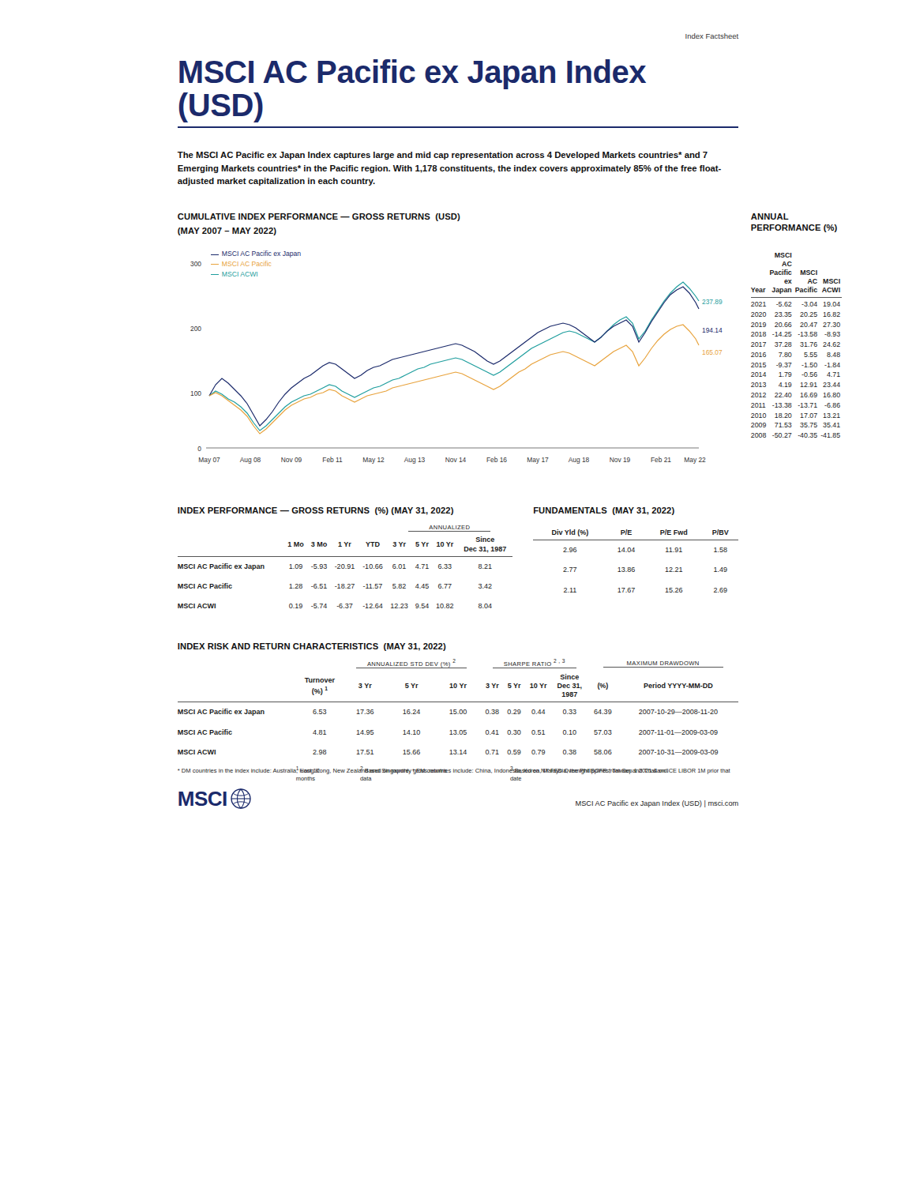Index Factsheet
MSCI AC Pacific ex Japan Index (USD)
The MSCI AC Pacific ex Japan Index captures large and mid cap representation across 4 Developed Markets countries* and 7 Emerging Markets countries* in the Pacific region. With 1,178 constituents, the index covers approximately 85% of the free float-adjusted market capitalization in each country.
CUMULATIVE INDEX PERFORMANCE — GROSS RETURNS (USD)
(MAY 2007 – MAY 2022)
MSCI AC Pacific ex Japan
MSCI AC Pacific
MSCI ACWI
300 200 100 0 May 07 Aug 08 Nov 09 Feb 11 May 12 Aug 13 Nov 14 Feb 16 May 17 Aug 18 Nov 19 Feb 21 May 22 237.89 194.14 165.07
ANNUAL PERFORMANCE (%)
| Year | MSCI AC Pacific ex Japan | MSCI AC Pacific | MSCI ACWI |
| --- | --- | --- | --- |
| 2021 | -5.62 | -3.04 | 19.04 |
| 2020 | 23.35 | 20.25 | 16.82 |
| 2019 | 20.66 | 20.47 | 27.30 |
| 2018 | -14.25 | -13.58 | -8.93 |
| 2017 | 37.28 | 31.76 | 24.62 |
| 2016 | 7.80 | 5.55 | 8.48 |
| 2015 | -9.37 | -1.50 | -1.84 |
| 2014 | 1.79 | -0.56 | 4.71 |
| 2013 | 4.19 | 12.91 | 23.44 |
| 2012 | 22.40 | 16.69 | 16.80 |
| 2011 | -13.38 | -13.71 | -6.86 |
| 2010 | 18.20 | 17.07 | 13.21 |
| 2009 | 71.53 | 35.75 | 35.41 |
| 2008 | -50.27 | -40.35 | -41.85 |
INDEX PERFORMANCE — GROSS RETURNS (%) (MAY 31, 2022)
| | | | | | ANNUALIZED |
| --- | --- | --- | --- | --- | --- |
| | 1 Mo | 3 Mo | 1 Yr | YTD | 3 Yr | 5 Yr | 10 Yr | Since Dec 31, 1987 |
| MSCI AC Pacific ex Japan | 1.09 | -5.93 | -20.91 | -10.66 | 6.01 | 4.71 | 6.33 | 8.21 |
| MSCI AC Pacific | 1.28 | -6.51 | -18.27 | -11.57 | 5.82 | 4.45 | 6.77 | 3.42 |
| MSCI ACWI | 0.19 | -5.74 | -6.37 | -12.64 | 12.23 | 9.54 | 10.82 | 8.04 |
FUNDAMENTALS (MAY 31, 2022)
| Div Yld (%) | P/E | P/E Fwd | P/BV |
| --- | --- | --- | --- |
| 2.96 | 14.04 | 11.91 | 1.58 |
| 2.77 | 13.86 | 12.21 | 1.49 |
| 2.11 | 17.67 | 15.26 | 2.69 |
INDEX RISK AND RETURN CHARACTERISTICS (MAY 31, 2022)
| | | ANNUALIZED STD DEV (%) 2 | SHARPE RATIO 2 , 3 | MAXIMUM DRAWDOWN |
| --- | --- | --- | --- | --- |
| | Turnover (%) 1 | 3 Yr | 5 Yr | 10 Yr | 3 Yr | 5 Yr | 10 Yr | Since Dec 31, 1987 | (%) | Period YYYY-MM-DD |
| MSCI AC Pacific ex Japan | 6.53 | 17.36 | 16.24 | 15.00 | 0.38 | 0.29 | 0.44 | 0.33 | 64.39 | 2007-10-29—2008-11-20 |
| MSCI AC Pacific | 4.81 | 14.95 | 14.10 | 13.05 | 0.41 | 0.30 | 0.51 | 0.10 | 57.03 | 2007-11-01—2009-03-09 |
| MSCI ACWI | 2.98 | 17.51 | 15.66 | 13.14 | 0.71 | 0.59 | 0.79 | 0.38 | 58.06 | 2007-10-31—2009-03-09 |
1 Last 12 months 2 Based on monthly gross returns data 3 Based on NY FED Overnight SOFR from Sep 1 2021 & on ICE LIBOR 1M prior that date
* DM countries in the index include: Australia, Hong Kong, New Zealand and Singapore. * EM countries include: China, Indonesia, Korea, Malaysia, the Philippines, Taiwan and Thailand.
MSCI
MSCI AC Pacific ex Japan Index (USD) | msci.com